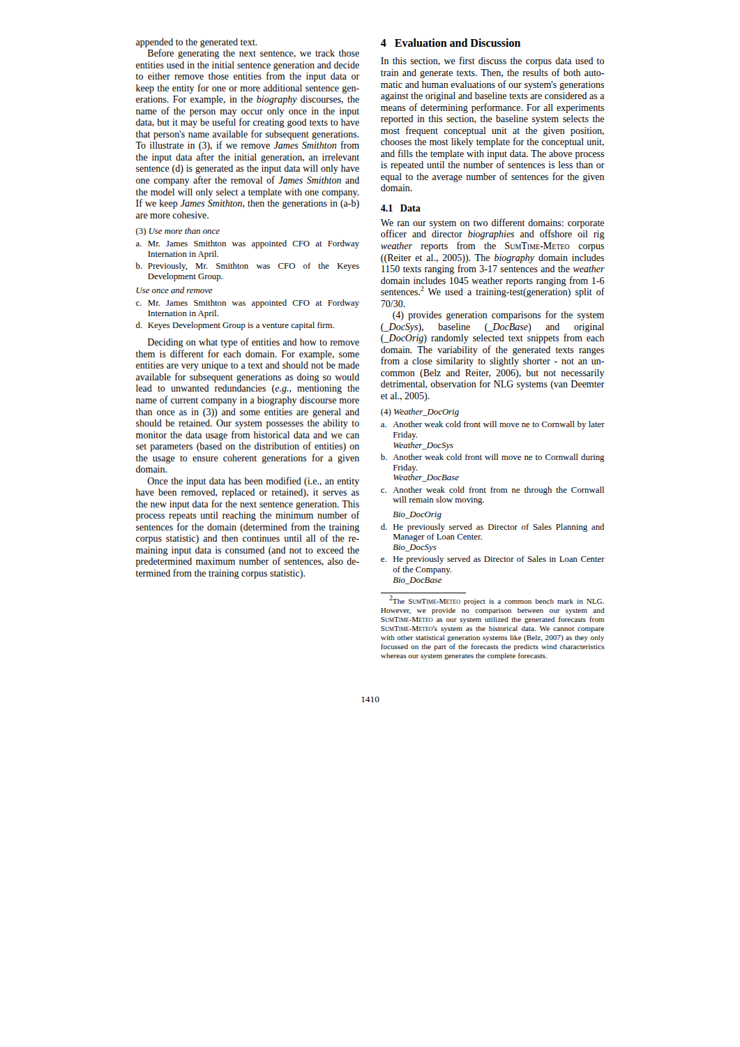appended to the generated text.
Before generating the next sentence, we track those entities used in the initial sentence generation and decide to either remove those entities from the input data or keep the entity for one or more additional sentence generations. For example, in the biography discourses, the name of the person may occur only once in the input data, but it may be useful for creating good texts to have that person's name available for subsequent generations. To illustrate in (3), if we remove James Smithton from the input data after the initial generation, an irrelevant sentence (d) is generated as the input data will only have one company after the removal of James Smithton and the model will only select a template with one company. If we keep James Smithton, then the generations in (a-b) are more cohesive.
(3) Use more than once
a. Mr. James Smithton was appointed CFO at Fordway Internation in April.
b. Previously, Mr. Smithton was CFO of the Keyes Development Group.
Use once and remove
c. Mr. James Smithton was appointed CFO at Fordway Internation in April.
d. Keyes Development Group is a venture capital firm.
Deciding on what type of entities and how to remove them is different for each domain. For example, some entities are very unique to a text and should not be made available for subsequent generations as doing so would lead to unwanted redundancies (e.g., mentioning the name of current company in a biography discourse more than once as in (3)) and some entities are general and should be retained. Our system possesses the ability to monitor the data usage from historical data and we can set parameters (based on the distribution of entities) on the usage to ensure coherent generations for a given domain.
Once the input data has been modified (i.e., an entity have been removed, replaced or retained), it serves as the new input data for the next sentence generation. This process repeats until reaching the minimum number of sentences for the domain (determined from the training corpus statistic) and then continues until all of the remaining input data is consumed (and not to exceed the predetermined maximum number of sentences, also determined from the training corpus statistic).
4 Evaluation and Discussion
In this section, we first discuss the corpus data used to train and generate texts. Then, the results of both automatic and human evaluations of our system's generations against the original and baseline texts are considered as a means of determining performance. For all experiments reported in this section, the baseline system selects the most frequent conceptual unit at the given position, chooses the most likely template for the conceptual unit, and fills the template with input data. The above process is repeated until the number of sentences is less than or equal to the average number of sentences for the given domain.
4.1 Data
We ran our system on two different domains: corporate officer and director biographies and offshore oil rig weather reports from the SumTime-Meteo corpus ((Reiter et al., 2005)). The biography domain includes 1150 texts ranging from 3-17 sentences and the weather domain includes 1045 weather reports ranging from 1-6 sentences.2 We used a training-test(generation) split of 70/30.
(4) provides generation comparisons for the system (_DocSys), baseline (_DocBase) and original (_DocOrig) randomly selected text snippets from each domain. The variability of the generated texts ranges from a close similarity to slightly shorter - not an uncommon (Belz and Reiter, 2006), but not necessarily detrimental, observation for NLG systems (van Deemter et al., 2005).
(4) Weather_DocOrig
a. Another weak cold front will move ne to Cornwall by later Friday.Weather_DocSys
b. Another weak cold front will move ne to Cornwall during Friday.Weather_DocBase
c. Another weak cold front from ne through the Cornwall will remain slow moving.
Bio_DocOrig
d. He previously served as Director of Sales Planning and Manager of Loan Center.Bio_DocSys
e. He previously served as Director of Sales in Loan Center of the Company.Bio_DocBase
2The SumTime-Meteo project is a common bench mark in NLG. However, we provide no comparison between our system and SumTime-Meteo as our system utilized the generated forecasts from SumTime-Meteo's system as the historical data. We cannot compare with other statistical generation systems like (Belz, 2007) as they only focussed on the part of the forecasts the predicts wind characteristics whereas our system generates the complete forecasts.
1410